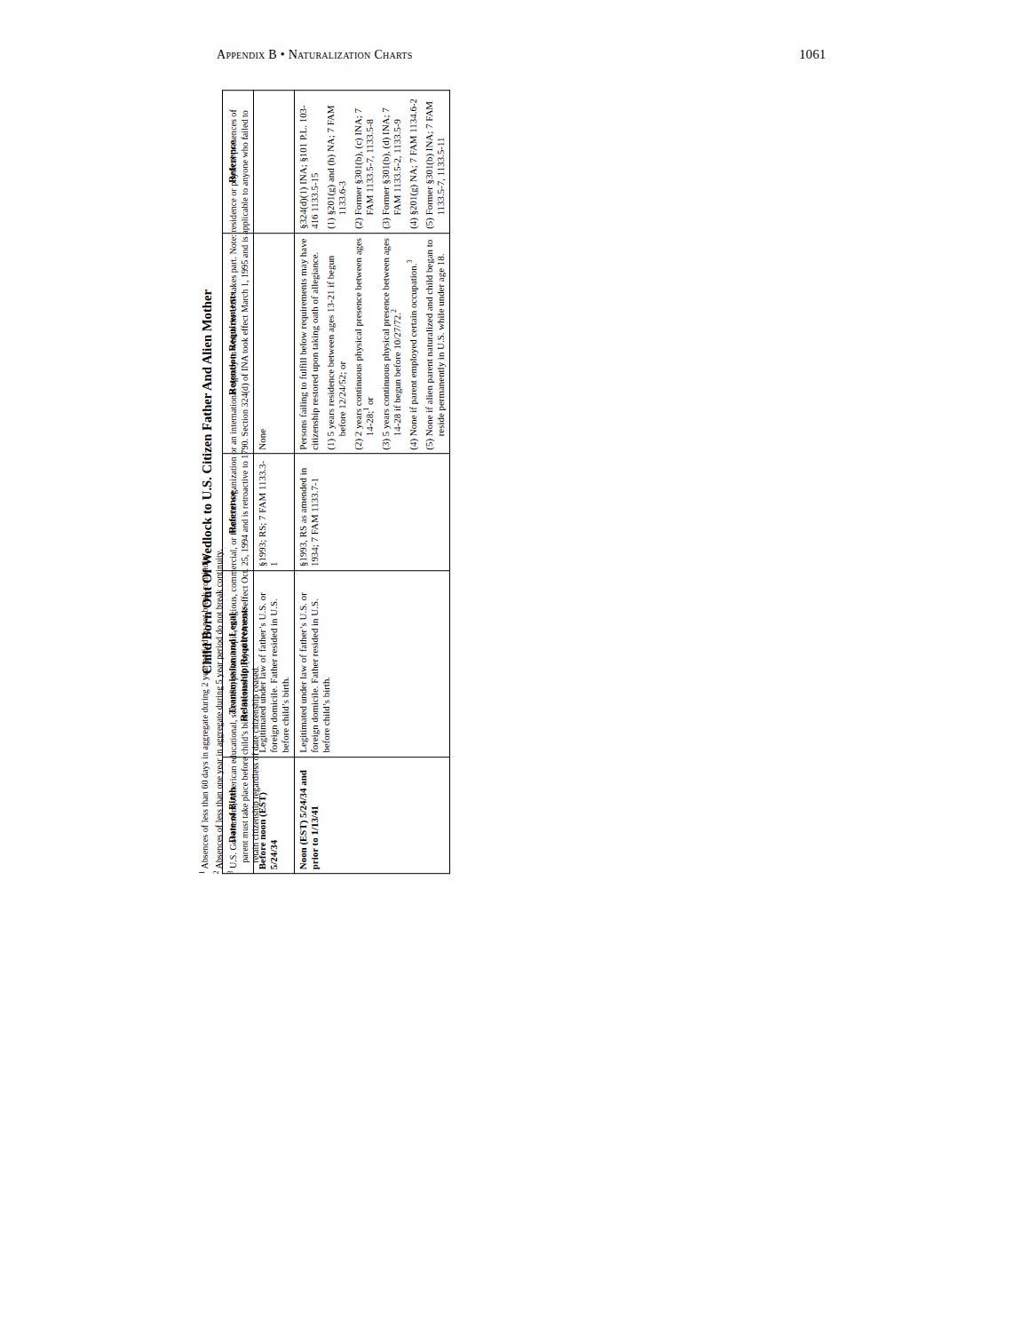Appendix B • Naturalization Charts 1061
Child Born Out Of Wedlock to U.S. Citizen Father And Alien Mother
| Date of Birth | Transmission and Legal Relationship Requirements | Reference | Retention Requirements | Reference |
| --- | --- | --- | --- | --- |
| Before noon (EST) 5/24/34 | Legitimated under law of father’s U.S. or foreign domicile. Father resided in U.S. before child’s birth. | §1993; RS; 7 FAM 1133.3-1 | None | |
| Noon (EST) 5/24/34 and prior to 1/13/41 | Legitimated under law of father’s U.S. or foreign domicile. Father resided in U.S. before child’s birth. | §1993, RS as amended in 1934; 7 FAM 1133.7-1 | Persons failing to fulfill below requirements may have citizenship restored upon taking oath of allegiance. (1) 5 years residence between ages 13-21 if begun before 12/24/52; or (2) 2 years continuous physical presence between ages 14-28; 1 or (3) 5 years continuous physical presence between ages 14-28 if begun before 10/27/72. 2 (4) None if parent employed certain occupation. 3 (5) None if alien parent naturalized and child began to reside permanently in U.S. while under age 18. | §324(d)(1) INA; §101 P.L. 103-416 1133.5-15 (1) §201(g) and (h) NA; 7 FAM 1133.6-3 (2) Former §301(b), (c) INA; 7 FAM 1133.5-7, 1133.5-8 (3) Former §301(b), (d) INA; 7 FAM 1133.5-2, 1133.5-9 (4) §201(g) NA; 7 FAM 1134.6-2 (5) Former §301(b) INA; 7 FAM 1133.5-7, 1133.5-11 |
1 Absences of less than 60 days in aggregate during 2 year period do not break continuity.
2 Absences of less than one year in aggregate during 5 year period do not break continuity.
3 U.S. Government, American educational, scientific, philanthropic, religious, commercial, or financial organization or an international agency in which the U.S. takes part. Note: residence or physical presences of parent must take place before child’s birth. Section 301(h) of INA took effect Oct. 25, 1994 and is retroactive to 1790. Section 324(d) of INA took effect March 1, 1995 and is applicable to anyone who failed to retain citizenship regardless of date citizenship ceased.